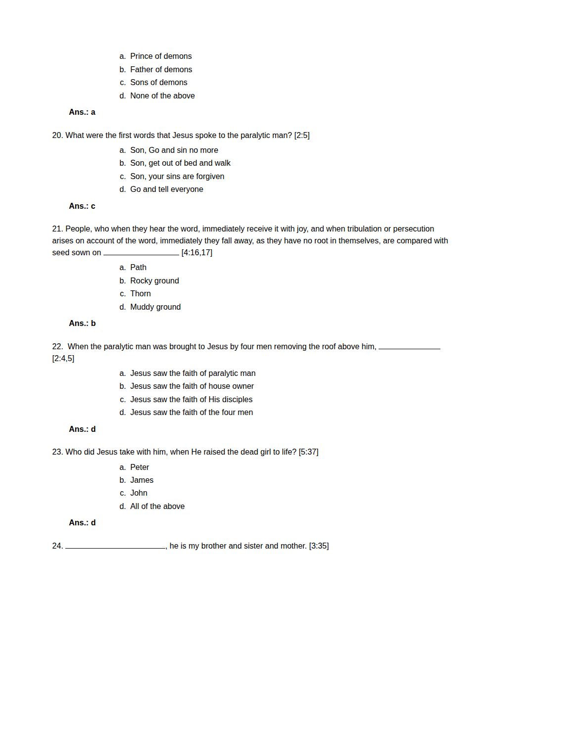Prince of demons
Father of demons
Sons of demons
None of the above
Ans.: a
20. What were the first words that Jesus spoke to the paralytic man? [2:5]
Son, Go and sin no more
Son, get out of bed and walk
Son, your sins are forgiven
Go and tell everyone
Ans.: c
21. People, who when they hear the word, immediately receive it with joy, and when tribulation or persecution arises on account of the word, immediately they fall away, as they have no root in themselves, are compared with seed sown on [4:16,17]
Path
Rocky ground
Thorn
Muddy ground
Ans.: b
22. When the paralytic man was brought to Jesus by four men removing the roof above him, [2:4,5]
Jesus saw the faith of paralytic man
Jesus saw the faith of house owner
Jesus saw the faith of His disciples
Jesus saw the faith of the four men
Ans.: d
23. Who did Jesus take with him, when He raised the dead girl to life? [5:37]
Peter
James
John
All of the above
Ans.: d
24. , he is my brother and sister and mother. [3:35]